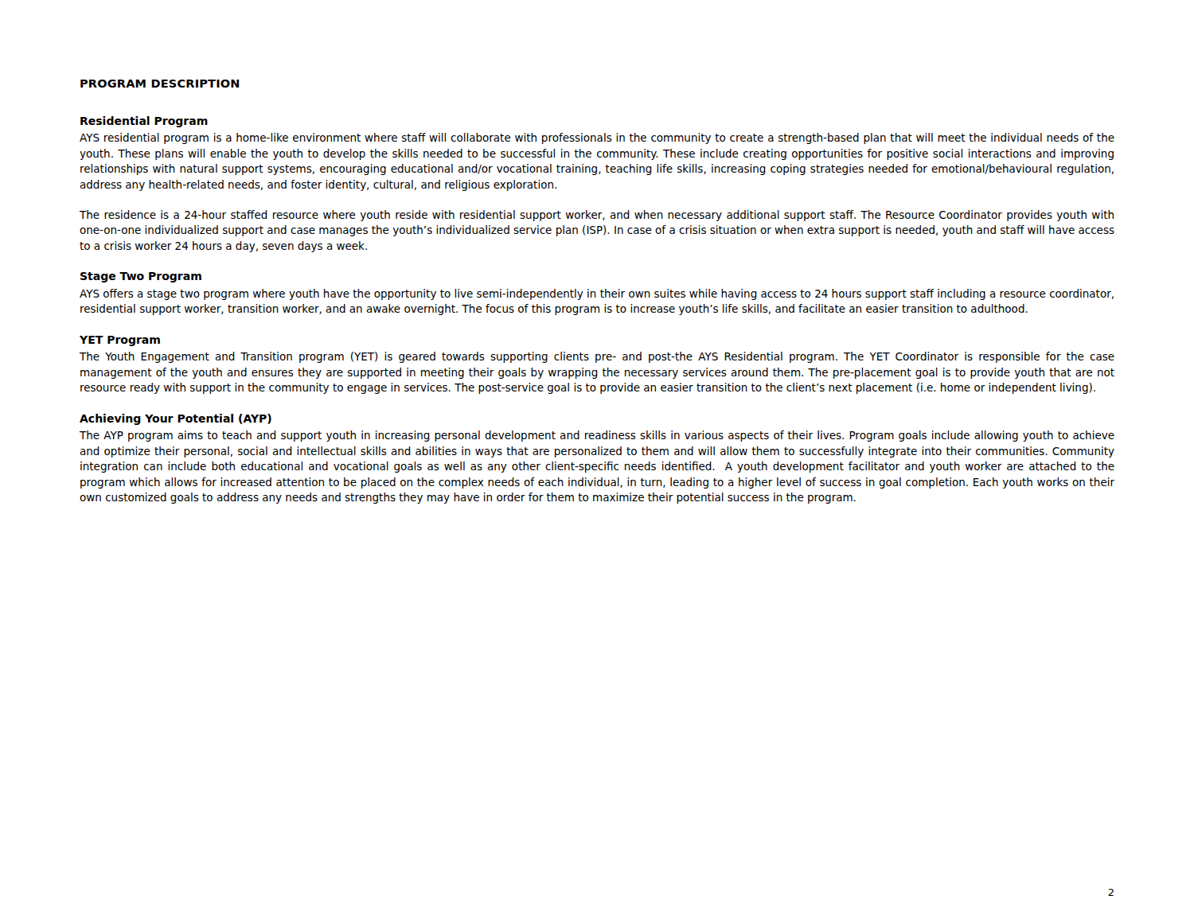PROGRAM DESCRIPTION
Residential Program
AYS residential program is a home-like environment where staff will collaborate with professionals in the community to create a strength-based plan that will meet the individual needs of the youth. These plans will enable the youth to develop the skills needed to be successful in the community. These include creating opportunities for positive social interactions and improving relationships with natural support systems, encouraging educational and/or vocational training, teaching life skills, increasing coping strategies needed for emotional/behavioural regulation, address any health-related needs, and foster identity, cultural, and religious exploration.
The residence is a 24-hour staffed resource where youth reside with residential support worker, and when necessary additional support staff. The Resource Coordinator provides youth with one-on-one individualized support and case manages the youth’s individualized service plan (ISP). In case of a crisis situation or when extra support is needed, youth and staff will have access to a crisis worker 24 hours a day, seven days a week.
Stage Two Program
AYS offers a stage two program where youth have the opportunity to live semi-independently in their own suites while having access to 24 hours support staff including a resource coordinator, residential support worker, transition worker, and an awake overnight. The focus of this program is to increase youth’s life skills, and facilitate an easier transition to adulthood.
YET Program
The Youth Engagement and Transition program (YET) is geared towards supporting clients pre- and post-the AYS Residential program. The YET Coordinator is responsible for the case management of the youth and ensures they are supported in meeting their goals by wrapping the necessary services around them. The pre-placement goal is to provide youth that are not resource ready with support in the community to engage in services. The post-service goal is to provide an easier transition to the client’s next placement (i.e. home or independent living).
Achieving Your Potential (AYP)
The AYP program aims to teach and support youth in increasing personal development and readiness skills in various aspects of their lives. Program goals include allowing youth to achieve and optimize their personal, social and intellectual skills and abilities in ways that are personalized to them and will allow them to successfully integrate into their communities. Community integration can include both educational and vocational goals as well as any other client-specific needs identified. A youth development facilitator and youth worker are attached to the program which allows for increased attention to be placed on the complex needs of each individual, in turn, leading to a higher level of success in goal completion. Each youth works on their own customized goals to address any needs and strengths they may have in order for them to maximize their potential success in the program.
2